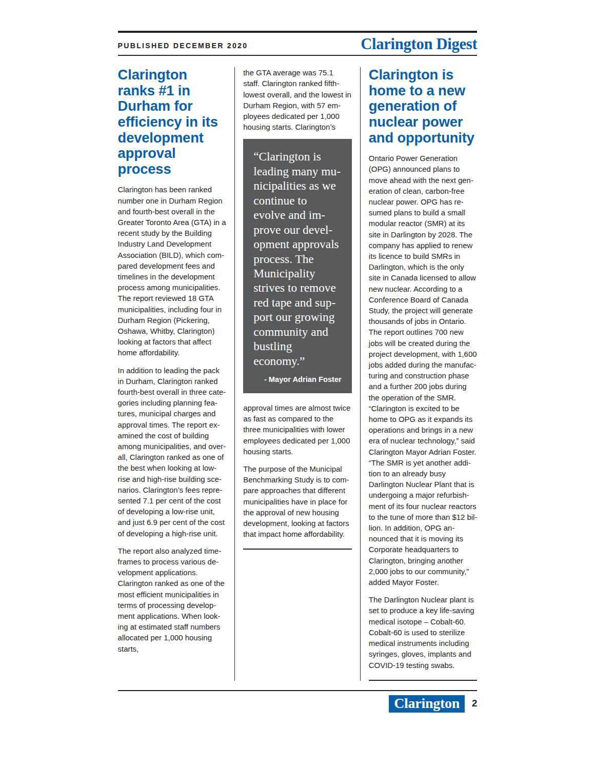Published December 2020
Clarington Digest
Clarington ranks #1 in Durham for efficiency in its development approval process
Clarington has been ranked number one in Durham Region and fourth-best overall in the Greater Toronto Area (GTA) in a recent study by the Building Industry Land Development Association (BILD), which compared development fees and timelines in the development process among municipalities. The report reviewed 18 GTA municipalities, including four in Durham Region (Pickering, Oshawa, Whitby, Clarington) looking at factors that affect home affordability.
In addition to leading the pack in Durham, Clarington ranked fourth-best overall in three categories including planning features, municipal charges and approval times. The report examined the cost of building among municipalities, and overall, Clarington ranked as one of the best when looking at low-rise and high-rise building scenarios. Clarington’s fees represented 7.1 per cent of the cost of developing a low-rise unit, and just 6.9 per cent of the cost of developing a high-rise unit.
The report also analyzed timeframes to process various development applications. Clarington ranked as one of the most efficient municipalities in terms of processing development applications. When looking at estimated staff numbers allocated per 1,000 housing starts,
the GTA average was 75.1 staff. Clarington ranked fifth-lowest overall, and the lowest in Durham Region, with 57 employees dedicated per 1,000 housing starts. Clarington’s
“Clarington is leading many municipalities as we continue to evolve and improve our development approvals process. The Municipality strives to remove red tape and support our growing community and bustling economy.”
- Mayor Adrian Foster
approval times are almost twice as fast as compared to the three municipalities with lower employees dedicated per 1,000 housing starts.
The purpose of the Municipal Benchmarking Study is to compare approaches that different municipalities have in place for the approval of new housing development, looking at factors that impact home affordability.
Clarington is home to a new generation of nuclear power and opportunity
Ontario Power Generation (OPG) announced plans to move ahead with the next generation of clean, carbon-free nuclear power. OPG has resumed plans to build a small modular reactor (SMR) at its site in Darlington by 2028. The company has applied to renew its licence to build SMRs in Darlington, which is the only site in Canada licensed to allow new nuclear. According to a Conference Board of Canada Study, the project will generate thousands of jobs in Ontario. The report outlines 700 new jobs will be created during the project development, with 1,600 jobs added during the manufacturing and construction phase and a further 200 jobs during the operation of the SMR. “Clarington is excited to be home to OPG as it expands its operations and brings in a new era of nuclear technology,” said Clarington Mayor Adrian Foster. “The SMR is yet another addition to an already busy Darlington Nuclear Plant that is undergoing a major refurbishment of its four nuclear reactors to the tune of more than $12 billion. In addition, OPG announced that it is moving its Corporate headquarters to Clarington, bringing another 2,000 jobs to our community,” added Mayor Foster.
The Darlington Nuclear plant is set to produce a key life-saving medical isotope – Cobalt-60. Cobalt-60 is used to sterilize medical instruments including syringes, gloves, implants and COVID-19 testing swabs.
Clarington
2